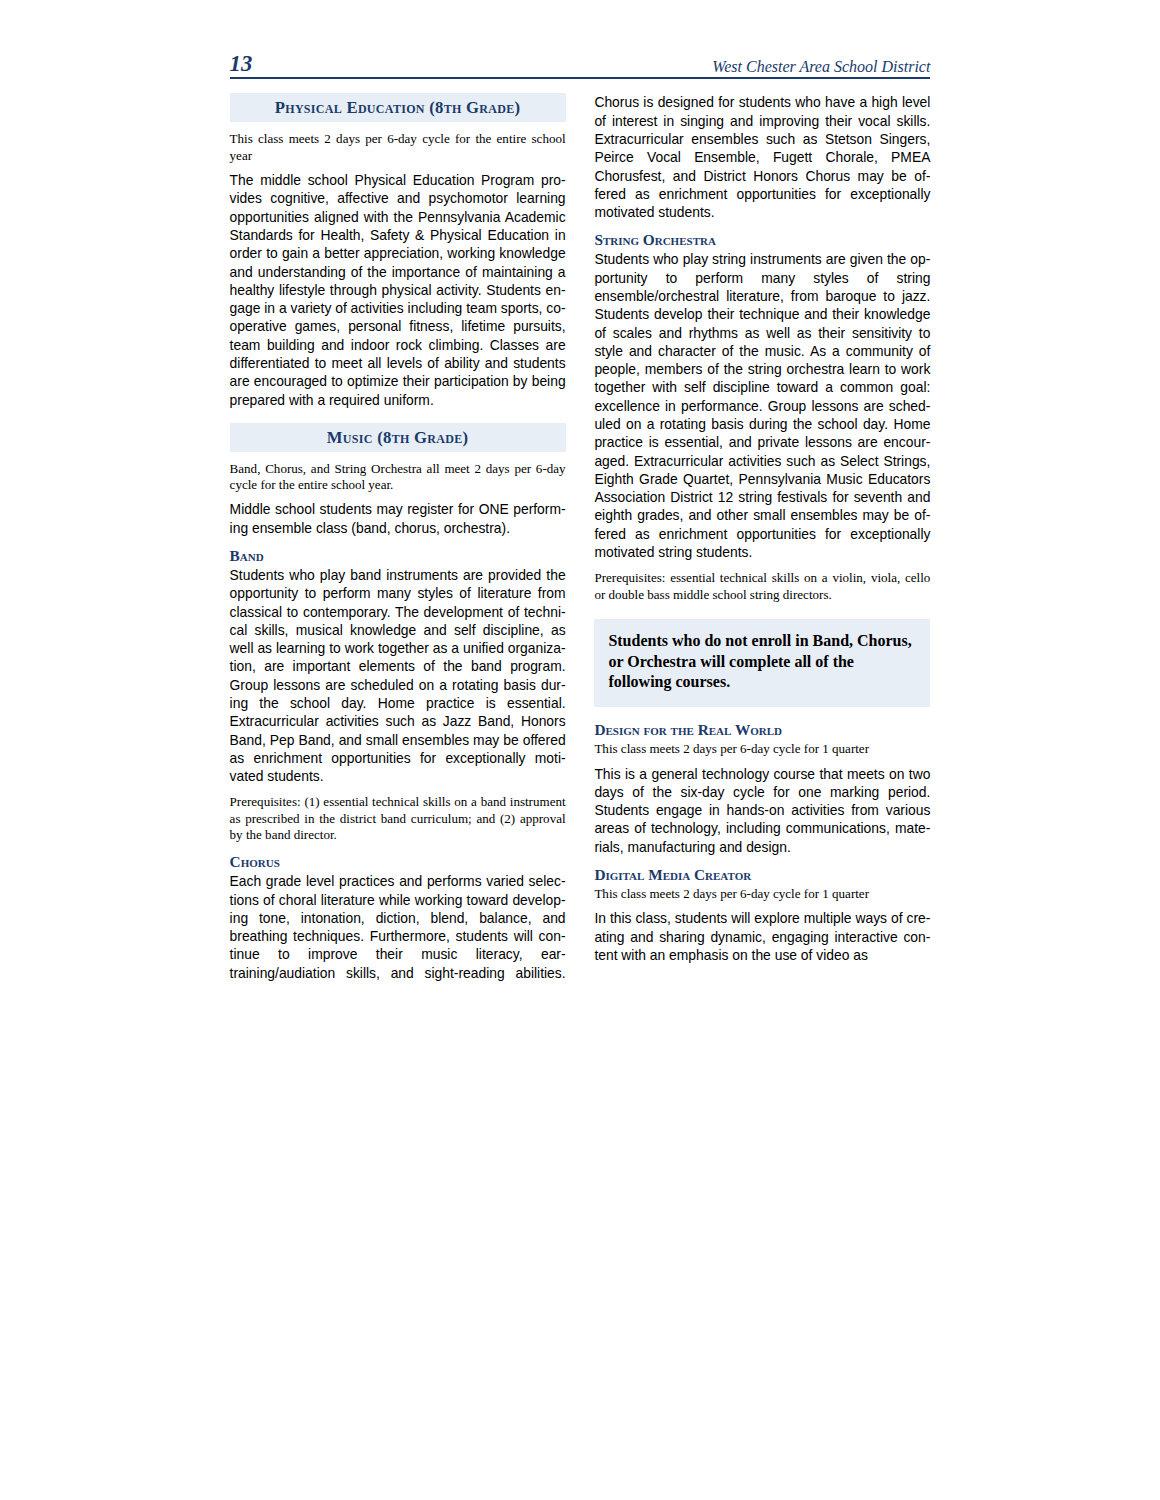13
West Chester Area School District
Physical Education (8th Grade)
This class meets 2 days per 6-day cycle for the entire school year
The middle school Physical Education Program provides cognitive, affective and psychomotor learning opportunities aligned with the Pennsylvania Academic Standards for Health, Safety & Physical Education in order to gain a better appreciation, working knowledge and understanding of the importance of maintaining a healthy lifestyle through physical activity. Students engage in a variety of activities including team sports, cooperative games, personal fitness, lifetime pursuits, team building and indoor rock climbing. Classes are differentiated to meet all levels of ability and students are encouraged to optimize their participation by being prepared with a required uniform.
Music (8th Grade)
Band, Chorus, and String Orchestra all meet 2 days per 6-day cycle for the entire school year.
Middle school students may register for ONE performing ensemble class (band, chorus, orchestra).
Band
Students who play band instruments are provided the opportunity to perform many styles of literature from classical to contemporary. The development of technical skills, musical knowledge and self discipline, as well as learning to work together as a unified organization, are important elements of the band program. Group lessons are scheduled on a rotating basis during the school day. Home practice is essential. Extracurricular activities such as Jazz Band, Honors Band, Pep Band, and small ensembles may be offered as enrichment opportunities for exceptionally motivated students.
Prerequisites: (1) essential technical skills on a band instrument as prescribed in the district band curriculum; and (2) approval by the band director.
Chorus
Each grade level practices and performs varied selections of choral literature while working toward developing tone, intonation, diction, blend, balance, and breathing techniques. Furthermore, students will continue to improve their music literacy, ear-training/audiation skills, and sight-reading abilities. Chorus is designed for students who have a high level of interest in singing and improving their vocal skills. Extracurricular ensembles such as Stetson Singers, Peirce Vocal Ensemble, Fugett Chorale, PMEA Chorusfest, and District Honors Chorus may be offered as enrichment opportunities for exceptionally motivated students.
String Orchestra
Students who play string instruments are given the opportunity to perform many styles of string ensemble/orchestral literature, from baroque to jazz. Students develop their technique and their knowledge of scales and rhythms as well as their sensitivity to style and character of the music. As a community of people, members of the string orchestra learn to work together with self discipline toward a common goal: excellence in performance. Group lessons are scheduled on a rotating basis during the school day. Home practice is essential, and private lessons are encouraged. Extracurricular activities such as Select Strings, Eighth Grade Quartet, Pennsylvania Music Educators Association District 12 string festivals for seventh and eighth grades, and other small ensembles may be offered as enrichment opportunities for exceptionally motivated string students.
Prerequisites: essential technical skills on a violin, viola, cello or double bass middle school string directors.
Students who do not enroll in Band, Chorus, or Orchestra will complete all of the following courses.
Design for the Real World
This class meets 2 days per 6-day cycle for 1 quarter
This is a general technology course that meets on two days of the six-day cycle for one marking period. Students engage in hands-on activities from various areas of technology, including communications, materials, manufacturing and design.
Digital Media Creator
This class meets 2 days per 6-day cycle for 1 quarter
In this class, students will explore multiple ways of creating and sharing dynamic, engaging interactive content with an emphasis on the use of video as